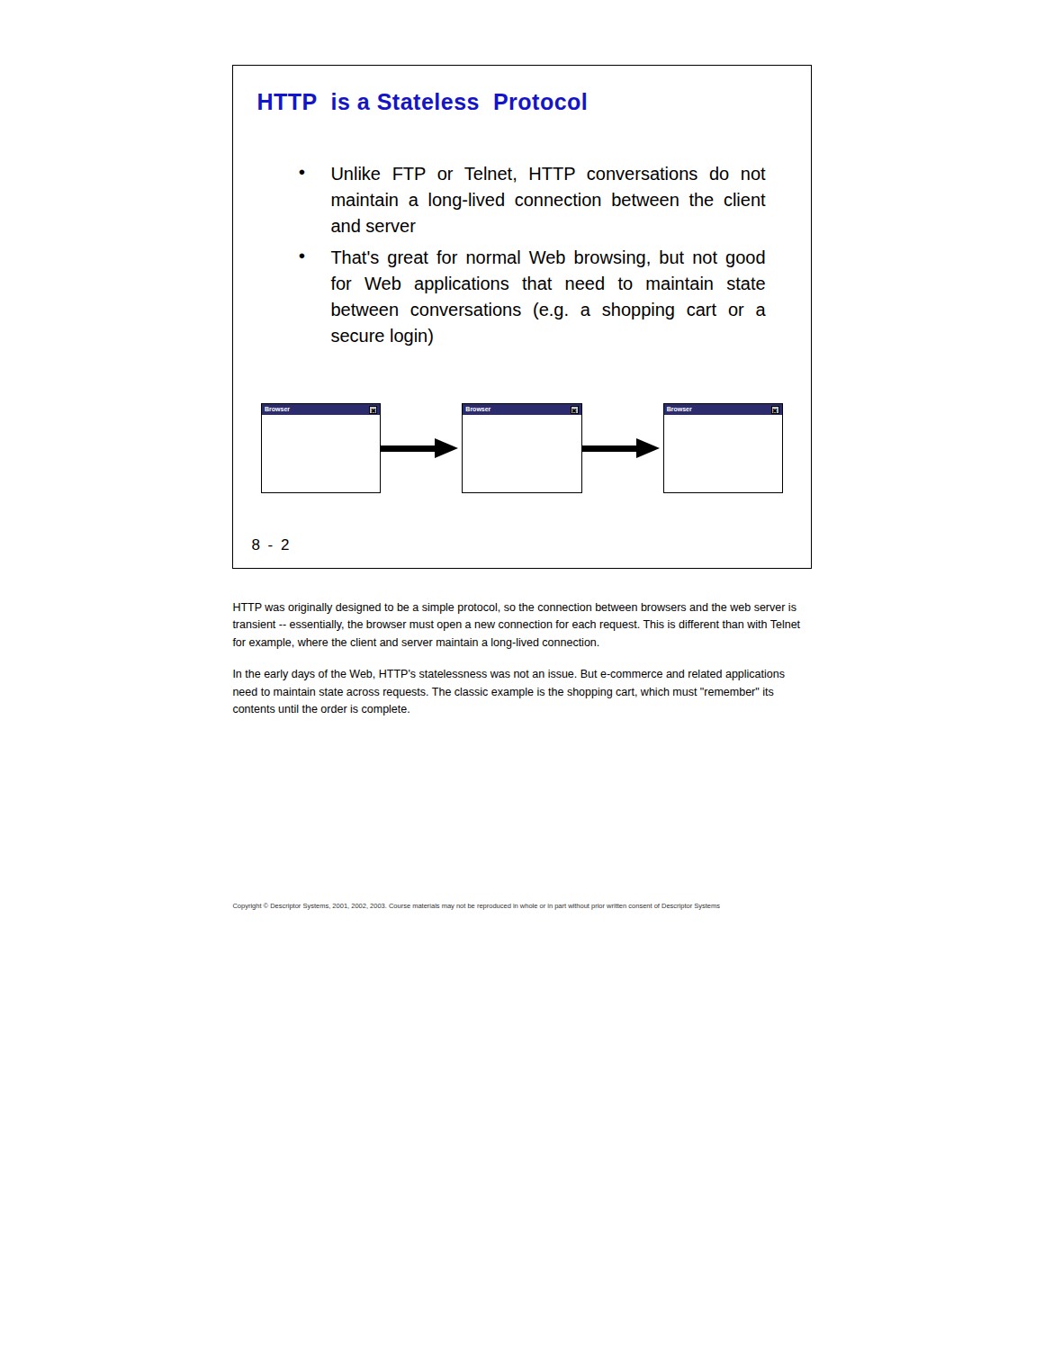HTTP is a Stateless Protocol
Unlike FTP or Telnet, HTTP conversations do not maintain a long-lived connection between the client and server
That's great for normal Web browsing, but not good for Web applications that need to maintain state between conversations (e.g. a shopping cart or a secure login)
Browser✖
Browser✖
Browser✖
8 - 2
HTTP was originally designed to be a simple protocol, so the connection between browsers and the web server is transient -- essentially, the browser must open a new connection for each request. This is different than with Telnet for example, where the client and server maintain a long-lived connection.
In the early days of the Web, HTTP's statelessness was not an issue. But e-commerce and related applications need to maintain state across requests. The classic example is the shopping cart, which must "remember" its contents until the order is complete.
Copyright © Descriptor Systems, 2001, 2002, 2003. Course materials may not be reproduced in whole or in part without prior written consent of Descriptor Systems